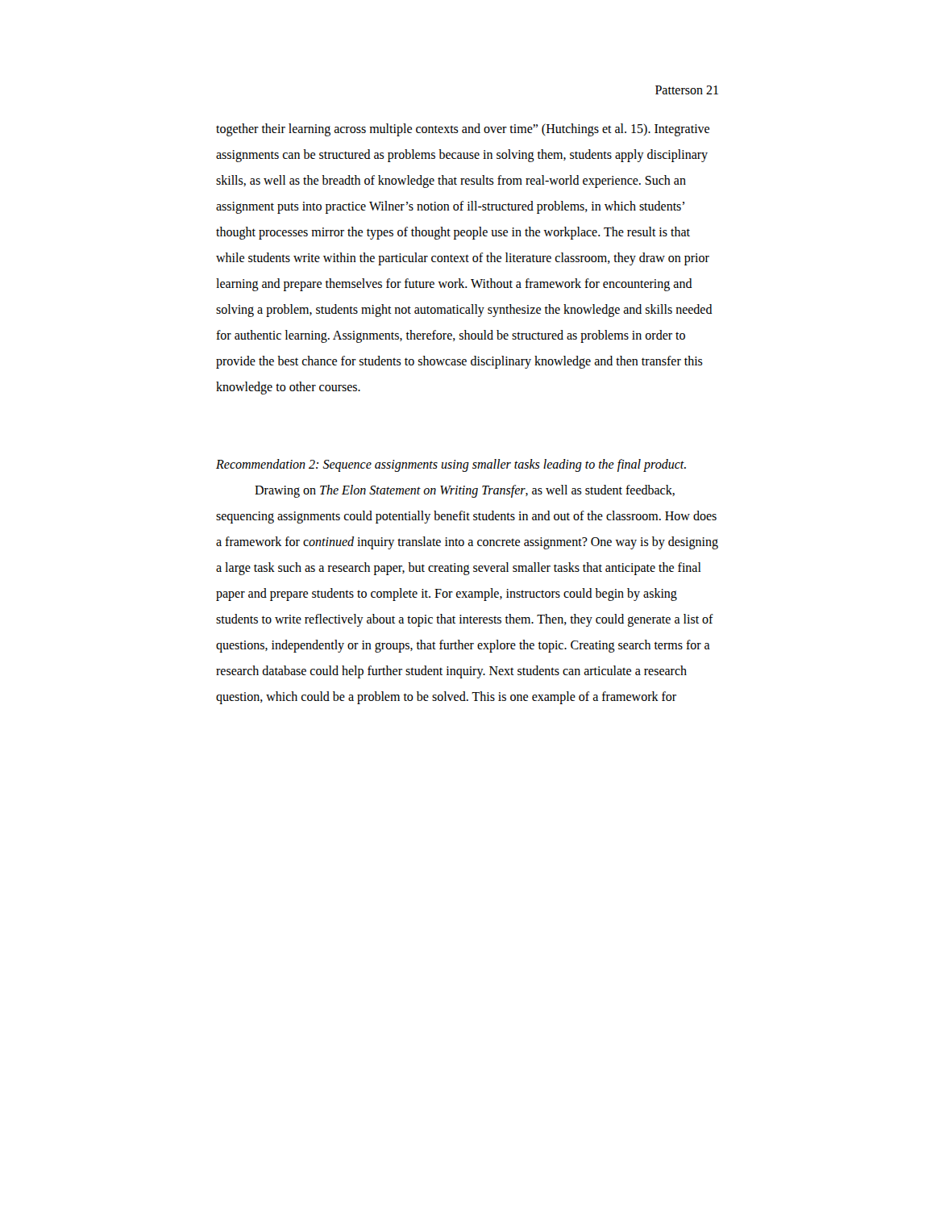Patterson 21
together their learning across multiple contexts and over time” (Hutchings et al. 15). Integrative assignments can be structured as problems because in solving them, students apply disciplinary skills, as well as the breadth of knowledge that results from real-world experience. Such an assignment puts into practice Wilner’s notion of ill-structured problems, in which students’ thought processes mirror the types of thought people use in the workplace. The result is that while students write within the particular context of the literature classroom, they draw on prior learning and prepare themselves for future work. Without a framework for encountering and solving a problem, students might not automatically synthesize the knowledge and skills needed for authentic learning. Assignments, therefore, should be structured as problems in order to provide the best chance for students to showcase disciplinary knowledge and then transfer this knowledge to other courses.
Recommendation 2: Sequence assignments using smaller tasks leading to the final product.
Drawing on The Elon Statement on Writing Transfer, as well as student feedback, sequencing assignments could potentially benefit students in and out of the classroom. How does a framework for continued inquiry translate into a concrete assignment? One way is by designing a large task such as a research paper, but creating several smaller tasks that anticipate the final paper and prepare students to complete it. For example, instructors could begin by asking students to write reflectively about a topic that interests them. Then, they could generate a list of questions, independently or in groups, that further explore the topic. Creating search terms for a research database could help further student inquiry. Next students can articulate a research question, which could be a problem to be solved. This is one example of a framework for